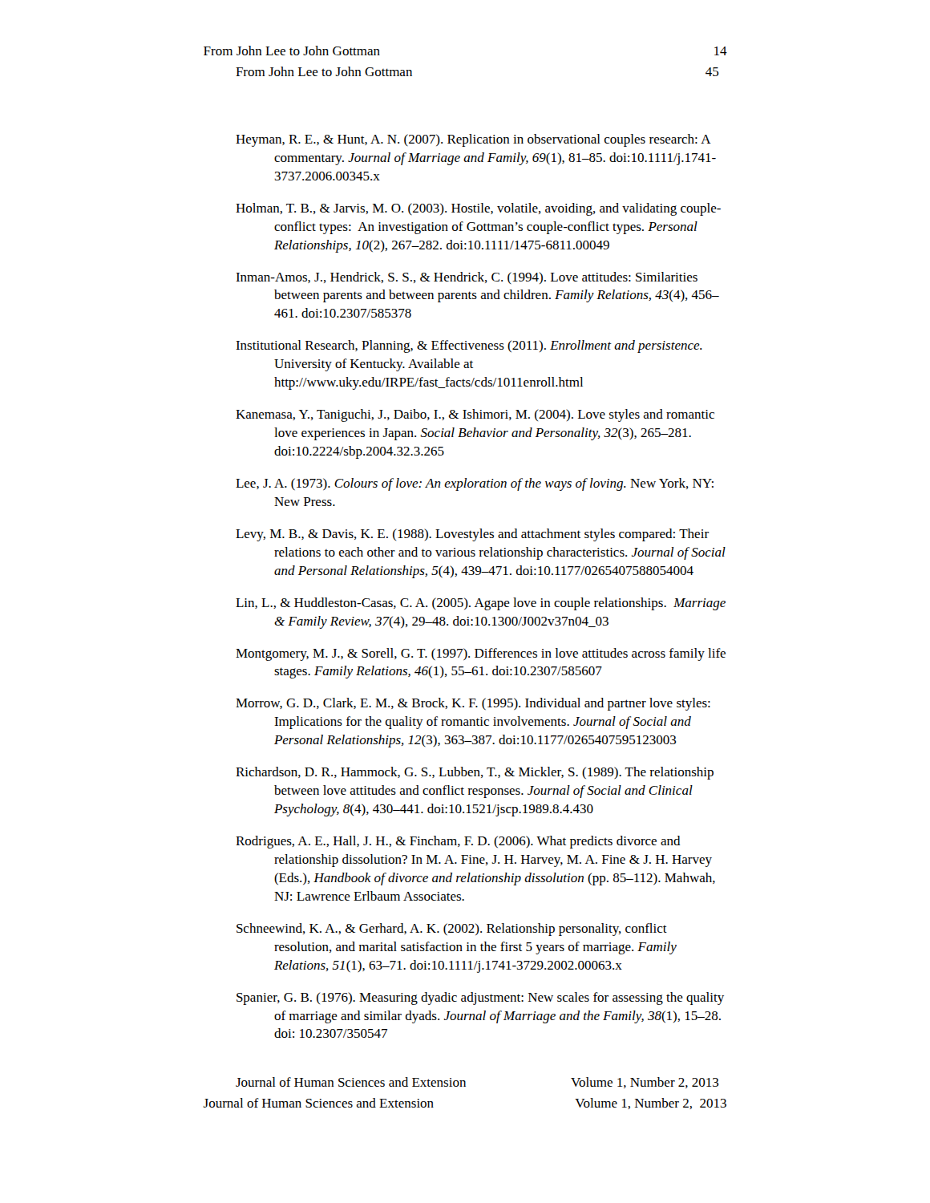From John Lee to John Gottman 14
From John Lee to John Gottman 45
Heyman, R. E., & Hunt, A. N. (2007). Replication in observational couples research: A commentary. Journal of Marriage and Family, 69(1), 81–85. doi:10.1111/j.1741-3737.2006.00345.x
Holman, T. B., & Jarvis, M. O. (2003). Hostile, volatile, avoiding, and validating couple-conflict types: An investigation of Gottman’s couple-conflict types. Personal Relationships, 10(2), 267–282. doi:10.1111/1475-6811.00049
Inman-Amos, J., Hendrick, S. S., & Hendrick, C. (1994). Love attitudes: Similarities between parents and between parents and children. Family Relations, 43(4), 456–461. doi:10.2307/585378
Institutional Research, Planning, & Effectiveness (2011). Enrollment and persistence. University of Kentucky. Available at http://www.uky.edu/IRPE/fast_facts/cds/1011enroll.html
Kanemasa, Y., Taniguchi, J., Daibo, I., & Ishimori, M. (2004). Love styles and romantic love experiences in Japan. Social Behavior and Personality, 32(3), 265–281. doi:10.2224/sbp.2004.32.3.265
Lee, J. A. (1973). Colours of love: An exploration of the ways of loving. New York, NY: New Press.
Levy, M. B., & Davis, K. E. (1988). Lovestyles and attachment styles compared: Their relations to each other and to various relationship characteristics. Journal of Social and Personal Relationships, 5(4), 439–471. doi:10.1177/0265407588054004
Lin, L., & Huddleston-Casas, C. A. (2005). Agape love in couple relationships. Marriage & Family Review, 37(4), 29–48. doi:10.1300/J002v37n04_03
Montgomery, M. J., & Sorell, G. T. (1997). Differences in love attitudes across family life stages. Family Relations, 46(1), 55–61. doi:10.2307/585607
Morrow, G. D., Clark, E. M., & Brock, K. F. (1995). Individual and partner love styles: Implications for the quality of romantic involvements. Journal of Social and Personal Relationships, 12(3), 363–387. doi:10.1177/0265407595123003
Richardson, D. R., Hammock, G. S., Lubben, T., & Mickler, S. (1989). The relationship between love attitudes and conflict responses. Journal of Social and Clinical Psychology, 8(4), 430–441. doi:10.1521/jscp.1989.8.4.430
Rodrigues, A. E., Hall, J. H., & Fincham, F. D. (2006). What predicts divorce and relationship dissolution? In M. A. Fine, J. H. Harvey, M. A. Fine & J. H. Harvey (Eds.), Handbook of divorce and relationship dissolution (pp. 85–112). Mahwah, NJ: Lawrence Erlbaum Associates.
Schneewind, K. A., & Gerhard, A. K. (2002). Relationship personality, conflict resolution, and marital satisfaction in the first 5 years of marriage. Family Relations, 51(1), 63–71. doi:10.1111/j.1741-3729.2002.00063.x
Spanier, G. B. (1976). Measuring dyadic adjustment: New scales for assessing the quality of marriage and similar dyads. Journal of Marriage and the Family, 38(1), 15–28. doi: 10.2307/350547
Journal of Human Sciences and Extension Volume 1, Number 2, 2013
Journal of Human Sciences and Extension Volume 1, Number 2, 2013